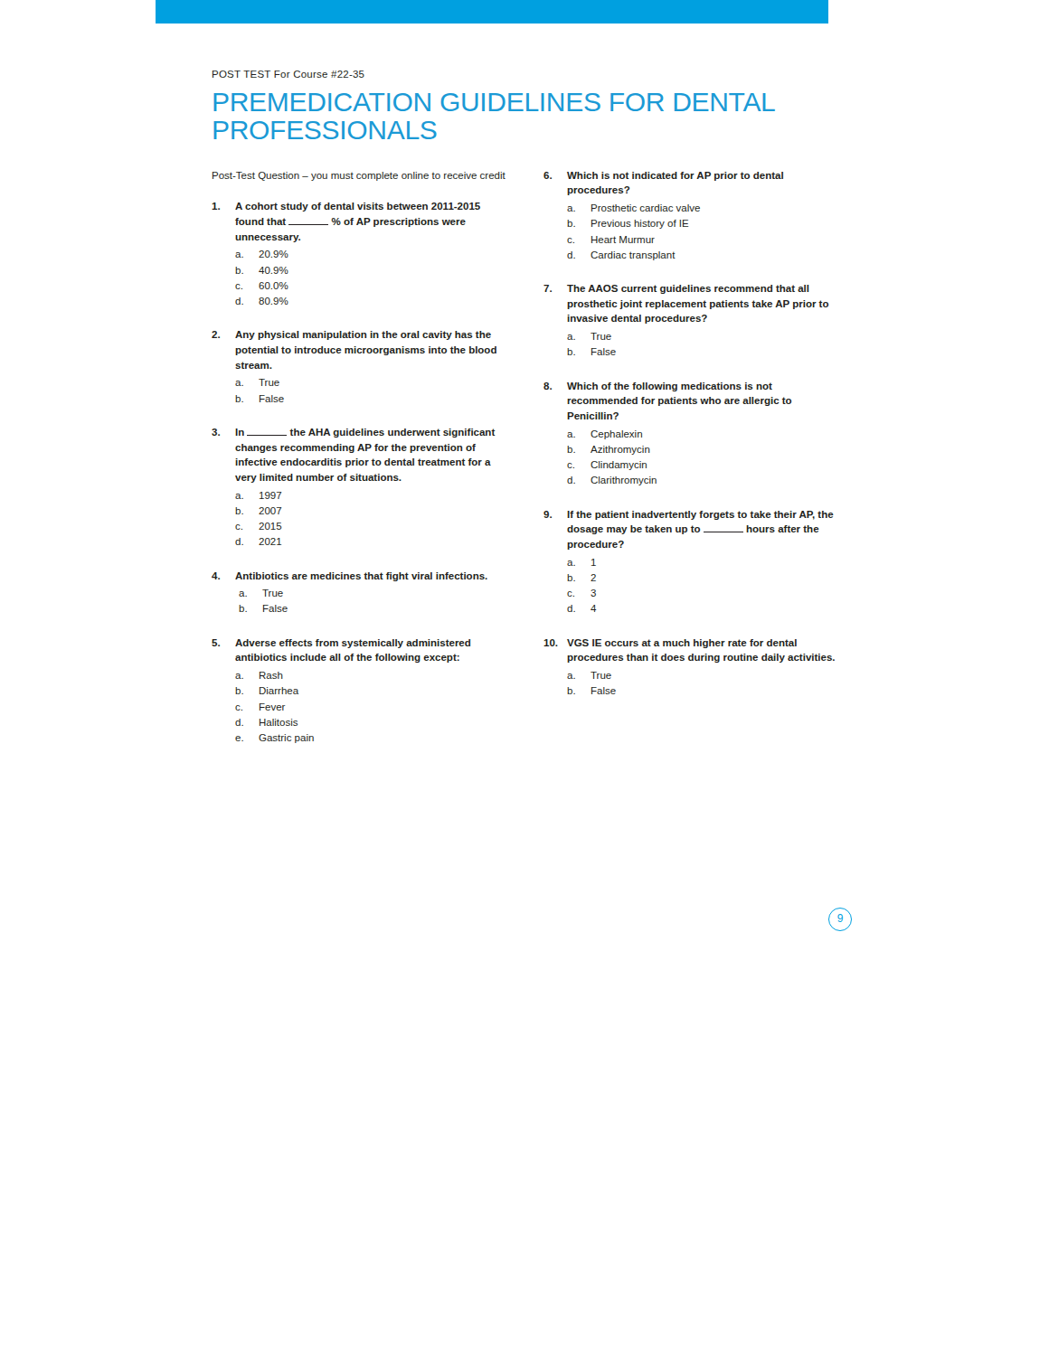POST TEST For Course #22-35
PREMEDICATION GUIDELINES FOR DENTAL PROFESSIONALS
Post-Test Question – you must complete online to receive credit
1.
A cohort study of dental visits between 2011-2015 found that % of AP prescriptions were unnecessary.
a. 20.9%
b. 40.9%
c. 60.0%
d. 80.9%
2.
Any physical manipulation in the oral cavity has the potential to introduce microorganisms into the blood stream.
a. True
b. False
3.
In the AHA guidelines underwent significant changes recommending AP for the prevention of infective endocarditis prior to dental treatment for a very limited number of situations.
a. 1997
b. 2007
c. 2015
d. 2021
4.
Antibiotics are medicines that fight viral infections.
a. True
b. False
5.
Adverse effects from systemically administered antibiotics include all of the following except:
a. Rash
b. Diarrhea
c. Fever
d. Halitosis
e. Gastric pain
6.
Which is not indicated for AP prior to dental procedures?
a. Prosthetic cardiac valve
b. Previous history of IE
c. Heart Murmur
d. Cardiac transplant
7.
The AAOS current guidelines recommend that all prosthetic joint replacement patients take AP prior to invasive dental procedures?
a. True
b. False
8.
Which of the following medications is not recommended for patients who are allergic to Penicillin?
a. Cephalexin
b. Azithromycin
c. Clindamycin
d. Clarithromycin
9.
If the patient inadvertently forgets to take their AP, the dosage may be taken up to hours after the procedure?
a. 1
b. 2
c. 3
d. 4
10.
VGS IE occurs at a much higher rate for dental procedures than it does during routine daily activities.
a. True
b. False
9